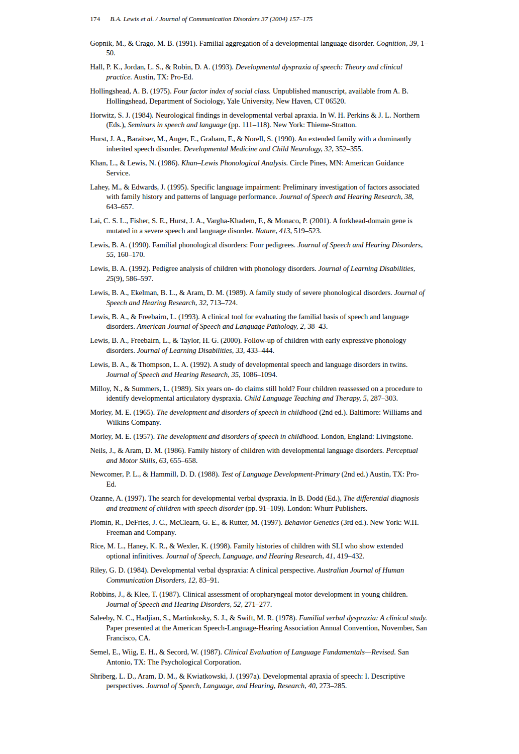174 B.A. Lewis et al. / Journal of Communication Disorders 37 (2004) 157–175
Gopnik, M., & Crago, M. B. (1991). Familial aggregation of a developmental language disorder. Cognition, 39, 1–50.
Hall, P. K., Jordan, L. S., & Robin, D. A. (1993). Developmental dyspraxia of speech: Theory and clinical practice. Austin, TX: Pro-Ed.
Hollingshead, A. B. (1975). Four factor index of social class. Unpublished manuscript, available from A. B. Hollingshead, Department of Sociology, Yale University, New Haven, CT 06520.
Horwitz, S. J. (1984). Neurological findings in developmental verbal apraxia. In W. H. Perkins & J. L. Northern (Eds.), Seminars in speech and language (pp. 111–118). New York: Thieme-Stratton.
Hurst, J. A., Baraitser, M., Auger, E., Graham, F., & Norell, S. (1990). An extended family with a dominantly inherited speech disorder. Developmental Medicine and Child Neurology, 32, 352–355.
Khan, L., & Lewis, N. (1986). Khan–Lewis Phonological Analysis. Circle Pines, MN: American Guidance Service.
Lahey, M., & Edwards, J. (1995). Specific language impairment: Preliminary investigation of factors associated with family history and patterns of language performance. Journal of Speech and Hearing Research, 38, 643–657.
Lai, C. S. L., Fisher, S. E., Hurst, J. A., Vargha-Khadem, F., & Monaco, P. (2001). A forkhead-domain gene is mutated in a severe speech and language disorder. Nature, 413, 519–523.
Lewis, B. A. (1990). Familial phonological disorders: Four pedigrees. Journal of Speech and Hearing Disorders, 55, 160–170.
Lewis, B. A. (1992). Pedigree analysis of children with phonology disorders. Journal of Learning Disabilities, 25(9), 586–597.
Lewis, B. A., Ekelman, B. L., & Aram, D. M. (1989). A family study of severe phonological disorders. Journal of Speech and Hearing Research, 32, 713–724.
Lewis, B. A., & Freebairn, L. (1993). A clinical tool for evaluating the familial basis of speech and language disorders. American Journal of Speech and Language Pathology, 2, 38–43.
Lewis, B. A., Freebairn, L., & Taylor, H. G. (2000). Follow-up of children with early expressive phonology disorders. Journal of Learning Disabilities, 33, 433–444.
Lewis, B. A., & Thompson, L. A. (1992). A study of developmental speech and language disorders in twins. Journal of Speech and Hearing Research, 35, 1086–1094.
Milloy, N., & Summers, L. (1989). Six years on- do claims still hold? Four children reassessed on a procedure to identify developmental articulatory dyspraxia. Child Language Teaching and Therapy, 5, 287–303.
Morley, M. E. (1965). The development and disorders of speech in childhood (2nd ed.). Baltimore: Williams and Wilkins Company.
Morley, M. E. (1957). The development and disorders of speech in childhood. London, England: Livingstone.
Neils, J., & Aram, D. M. (1986). Family history of children with developmental language disorders. Perceptual and Motor Skills, 63, 655–658.
Newcomer, P. L., & Hammill, D. D. (1988). Test of Language Development-Primary (2nd ed.) Austin, TX: Pro-Ed.
Ozanne, A. (1997). The search for developmental verbal dyspraxia. In B. Dodd (Ed.), The differential diagnosis and treatment of children with speech disorder (pp. 91–109). London: Whurr Publishers.
Plomin, R., DeFries, J. C., McClearn, G. E., & Rutter, M. (1997). Behavior Genetics (3rd ed.). New York: W.H. Freeman and Company.
Rice, M. L., Haney, K. R., & Wexler, K. (1998). Family histories of children with SLI who show extended optional infinitives. Journal of Speech, Language, and Hearing Research, 41, 419–432.
Riley, G. D. (1984). Developmental verbal dyspraxia: A clinical perspective. Australian Journal of Human Communication Disorders, 12, 83–91.
Robbins, J., & Klee, T. (1987). Clinical assessment of oropharyngeal motor development in young children. Journal of Speech and Hearing Disorders, 52, 271–277.
Saleeby, N. C., Hadjian, S., Martinkosky, S. J., & Swift, M. R. (1978). Familial verbal dyspraxia: A clinical study. Paper presented at the American Speech-Language-Hearing Association Annual Convention, November, San Francisco, CA.
Semel, E., Wiig, E. H., & Secord, W. (1987). Clinical Evaluation of Language Fundamentals—Revised. San Antonio, TX: The Psychological Corporation.
Shriberg, L. D., Aram, D. M., & Kwiatkowski, J. (1997a). Developmental apraxia of speech: I. Descriptive perspectives. Journal of Speech, Language, and Hearing, Research, 40, 273–285.